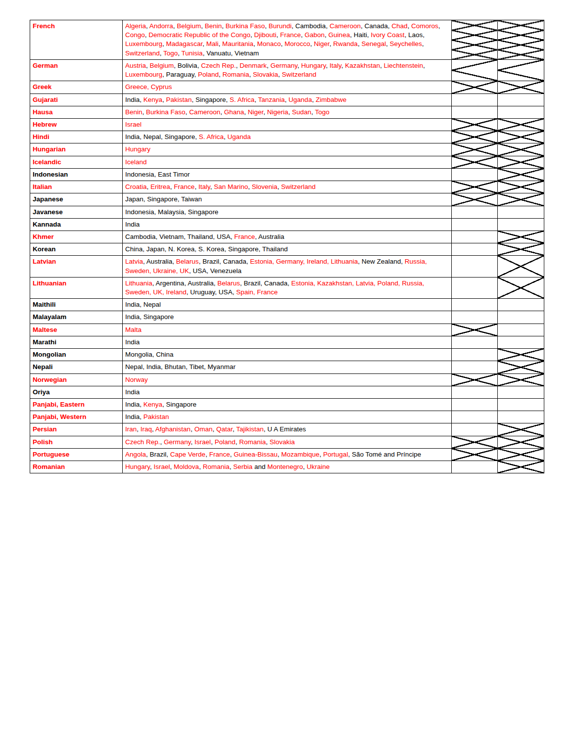| French | Algeria , Andorra , Belgium , Benin , Burkina Faso , Burundi , Cambodia , Cameroon , Canada , Chad , Comoros , Congo , Democratic Republic of the Congo , Djibouti , France , Gabon , Guinea , Haiti , Ivory Coast , Laos , Luxembourg , Madagascar , Mali , Mauritania , Monaco , Morocco , Niger , Rwanda , Senegal , Seychelles , Switzerland , Togo , Tunisia , Vanuatu , Vietnam | | |
| German | Austria , Belgium , Bolivia , Czech Rep. , Denmark , Germany , Hungary , Italy , Kazakhstan , Liechtenstein , Luxembourg , Paraguay , Poland , Romania , Slovakia , Switzerland | | |
| Greek | Greece, Cyprus | | |
| Gujarati | India , Kenya , Pakistan , Singapore , S. Africa , Tanzania , Uganda , Zimbabwe | | |
| Hausa | Benin , Burkina Faso , Cameroon , Ghana , Niger , Nigeria , Sudan , Togo | | |
| Hebrew | Israel | | |
| Hindi | India , Nepal , Singapore , S. Africa , Uganda | | |
| Hungarian | Hungary | | |
| Icelandic | Iceland | | |
| Indonesian | Indonesia, East Timor | | |
| Italian | Croatia , Eritrea , France , Italy , San Marino , Slovenia , Switzerland | | |
| Japanese | Japan, Singapore, Taiwan | | |
| Javanese | Indonesia, Malaysia, Singapore | | |
| Kannada | India | | |
| Khmer | Cambodia, Vietnam, Thailand, USA, France , Australia | | |
| Korean | China, Japan, N. Korea, S. Korea, Singapore, Thailand | | |
| Latvian | Latvia , Australia, Belarus , Brazil, Canada, Estonia, Germany, Ireland, Lithuania , New Zealand, Russia, Sweden, Ukraine, UK , USA, Venezuela | | |
| Lithuanian | Lithuania , Argentina, Australia, Belarus , Brazil, Canada, Estonia, Kazakhstan, Latvia, Poland, Russia, Sweden, UK, Ireland , Uruguay, USA, Spain, France | | |
| Maithili | India, Nepal | | |
| Malayalam | India, Singapore | | |
| Maltese | Malta | | |
| Marathi | India | | |
| Mongolian | Mongolia, China | | |
| Nepali | Nepal, India, Bhutan, Tibet, Myanmar | | |
| Norwegian | Norway | | |
| Oriya | India | | |
| Panjabi, Eastern | India, Kenya , Singapore | | |
| Panjabi, Western | India, Pakistan | | |
| Persian | Iran , Iraq , Afghanistan , Oman , Qatar , Tajikistan , U A Emirates | | |
| Polish | Czech Rep. , Germany , Israel , Poland , Romania , Slovakia | | |
| Portuguese | Angola , Brazil, Cape Verde , France , Guinea-Bissau , Mozambique , Portugal , São Tomé and Príncipe | | |
| Romanian | Hungary , Israel , Moldova , Romania , Serbia and Montenegro , Ukraine | | |